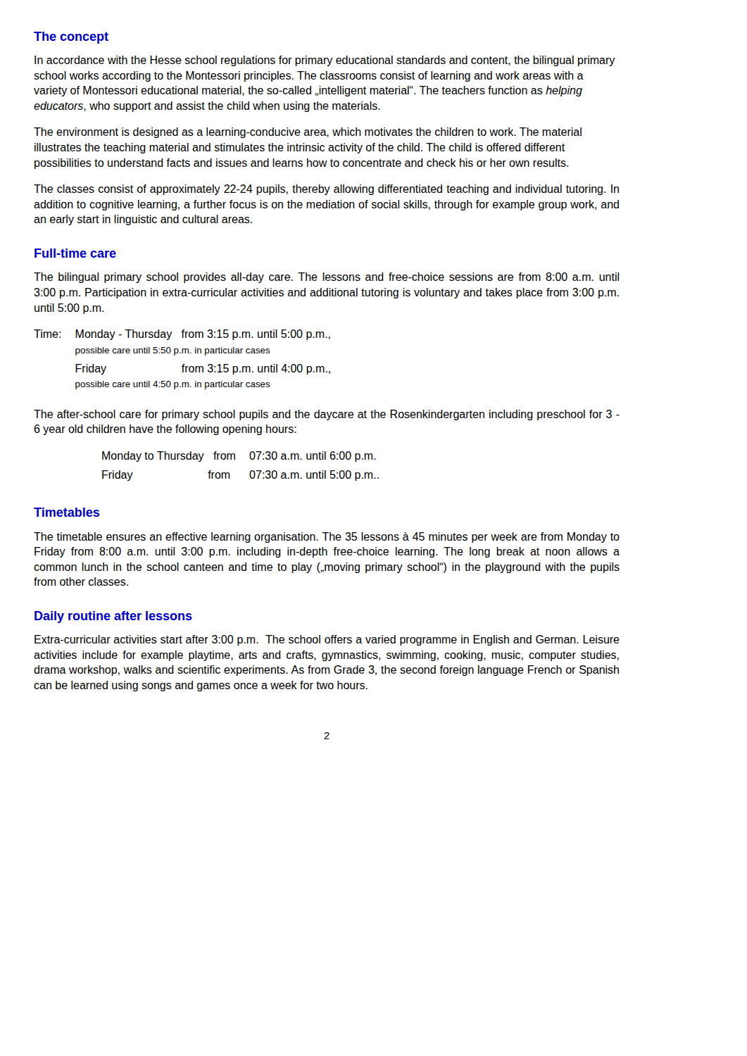The concept
In accordance with the Hesse school regulations for primary educational standards and content, the bilingual primary school works according to the Montessori principles. The classrooms consist of learning and work areas with a variety of Montessori educational material, the so-called „intelligent material“. The teachers function as helping educators, who support and assist the child when using the materials.
The environment is designed as a learning-conducive area, which motivates the children to work. The material illustrates the teaching material and stimulates the intrinsic activity of the child. The child is offered different possibilities to understand facts and issues and learns how to concentrate and check his or her own results.
The classes consist of approximately 22-24 pupils, thereby allowing differentiated teaching and individual tutoring. In addition to cognitive learning, a further focus is on the mediation of social skills, through for example group work, and an early start in linguistic and cultural areas.
Full-time care
The bilingual primary school provides all-day care. The lessons and free-choice sessions are from 8:00 a.m. until 3:00 p.m. Participation in extra-curricular activities and additional tutoring is voluntary and takes place from 3:00 p.m. until 5:00 p.m.
| Time: | Monday - Thursday from 3:15 p.m. until 5:00 p.m., possible care until 5:50 p.m. in particular cases |
| | Friday from 3:15 p.m. until 4:00 p.m., possible care until 4:50 p.m. in particular cases |
The after-school care for primary school pupils and the daycare at the Rosenkindergarten including preschool for 3 - 6 year old children have the following opening hours:
| Monday to Thursday from | 07:30 a.m. until 6:00 p.m. |
| Friday from | 07:30 a.m. until 5:00 p.m.. |
Timetables
The timetable ensures an effective learning organisation. The 35 lessons à 45 minutes per week are from Monday to Friday from 8:00 a.m. until 3:00 p.m. including in-depth free-choice learning. The long break at noon allows a common lunch in the school canteen and time to play („moving primary school“) in the playground with the pupils from other classes.
Daily routine after lessons
Extra-curricular activities start after 3:00 p.m. The school offers a varied programme in English and German. Leisure activities include for example playtime, arts and crafts, gymnastics, swimming, cooking, music, computer studies, drama workshop, walks and scientific experiments. As from Grade 3, the second foreign language French or Spanish can be learned using songs and games once a week for two hours.
2